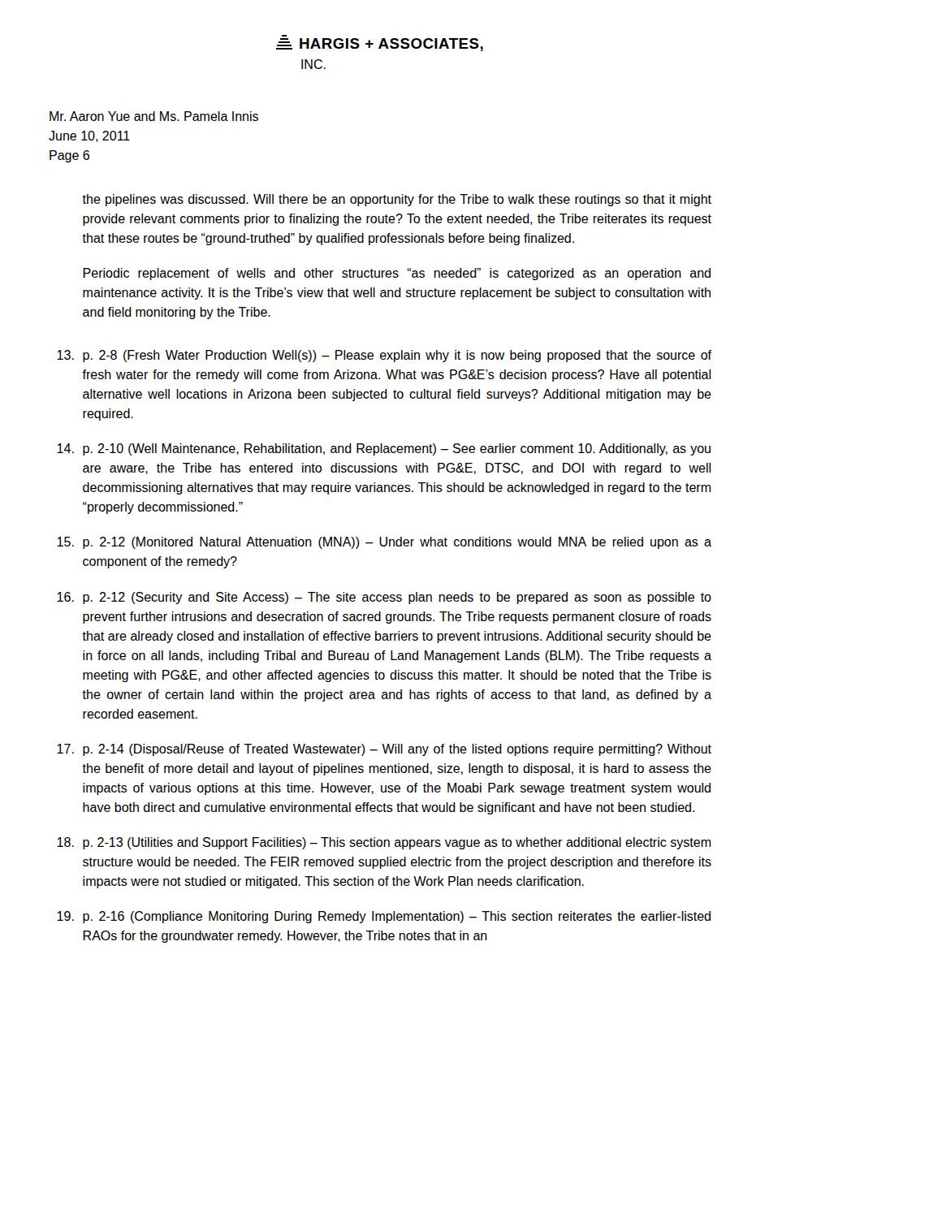HARGIS + ASSOCIATES,
INC.
Mr. Aaron Yue and Ms. Pamela Innis
June 10, 2011
Page 6
the pipelines was discussed. Will there be an opportunity for the Tribe to walk these routings so that it might provide relevant comments prior to finalizing the route? To the extent needed, the Tribe reiterates its request that these routes be “ground-truthed” by qualified professionals before being finalized.
Periodic replacement of wells and other structures “as needed” is categorized as an operation and maintenance activity. It is the Tribe’s view that well and structure replacement be subject to consultation with and field monitoring by the Tribe.
p. 2-8 (Fresh Water Production Well(s)) – Please explain why it is now being proposed that the source of fresh water for the remedy will come from Arizona. What was PG&E’s decision process? Have all potential alternative well locations in Arizona been subjected to cultural field surveys? Additional mitigation may be required.
p. 2-10 (Well Maintenance, Rehabilitation, and Replacement) – See earlier comment 10. Additionally, as you are aware, the Tribe has entered into discussions with PG&E, DTSC, and DOI with regard to well decommissioning alternatives that may require variances. This should be acknowledged in regard to the term “properly decommissioned.”
p. 2-12 (Monitored Natural Attenuation (MNA)) – Under what conditions would MNA be relied upon as a component of the remedy?
p. 2-12 (Security and Site Access) – The site access plan needs to be prepared as soon as possible to prevent further intrusions and desecration of sacred grounds. The Tribe requests permanent closure of roads that are already closed and installation of effective barriers to prevent intrusions. Additional security should be in force on all lands, including Tribal and Bureau of Land Management Lands (BLM). The Tribe requests a meeting with PG&E, and other affected agencies to discuss this matter. It should be noted that the Tribe is the owner of certain land within the project area and has rights of access to that land, as defined by a recorded easement.
p. 2-14 (Disposal/Reuse of Treated Wastewater) – Will any of the listed options require permitting? Without the benefit of more detail and layout of pipelines mentioned, size, length to disposal, it is hard to assess the impacts of various options at this time. However, use of the Moabi Park sewage treatment system would have both direct and cumulative environmental effects that would be significant and have not been studied.
p. 2-13 (Utilities and Support Facilities) – This section appears vague as to whether additional electric system structure would be needed. The FEIR removed supplied electric from the project description and therefore its impacts were not studied or mitigated. This section of the Work Plan needs clarification.
p. 2-16 (Compliance Monitoring During Remedy Implementation) – This section reiterates the earlier-listed RAOs for the groundwater remedy. However, the Tribe notes that in an